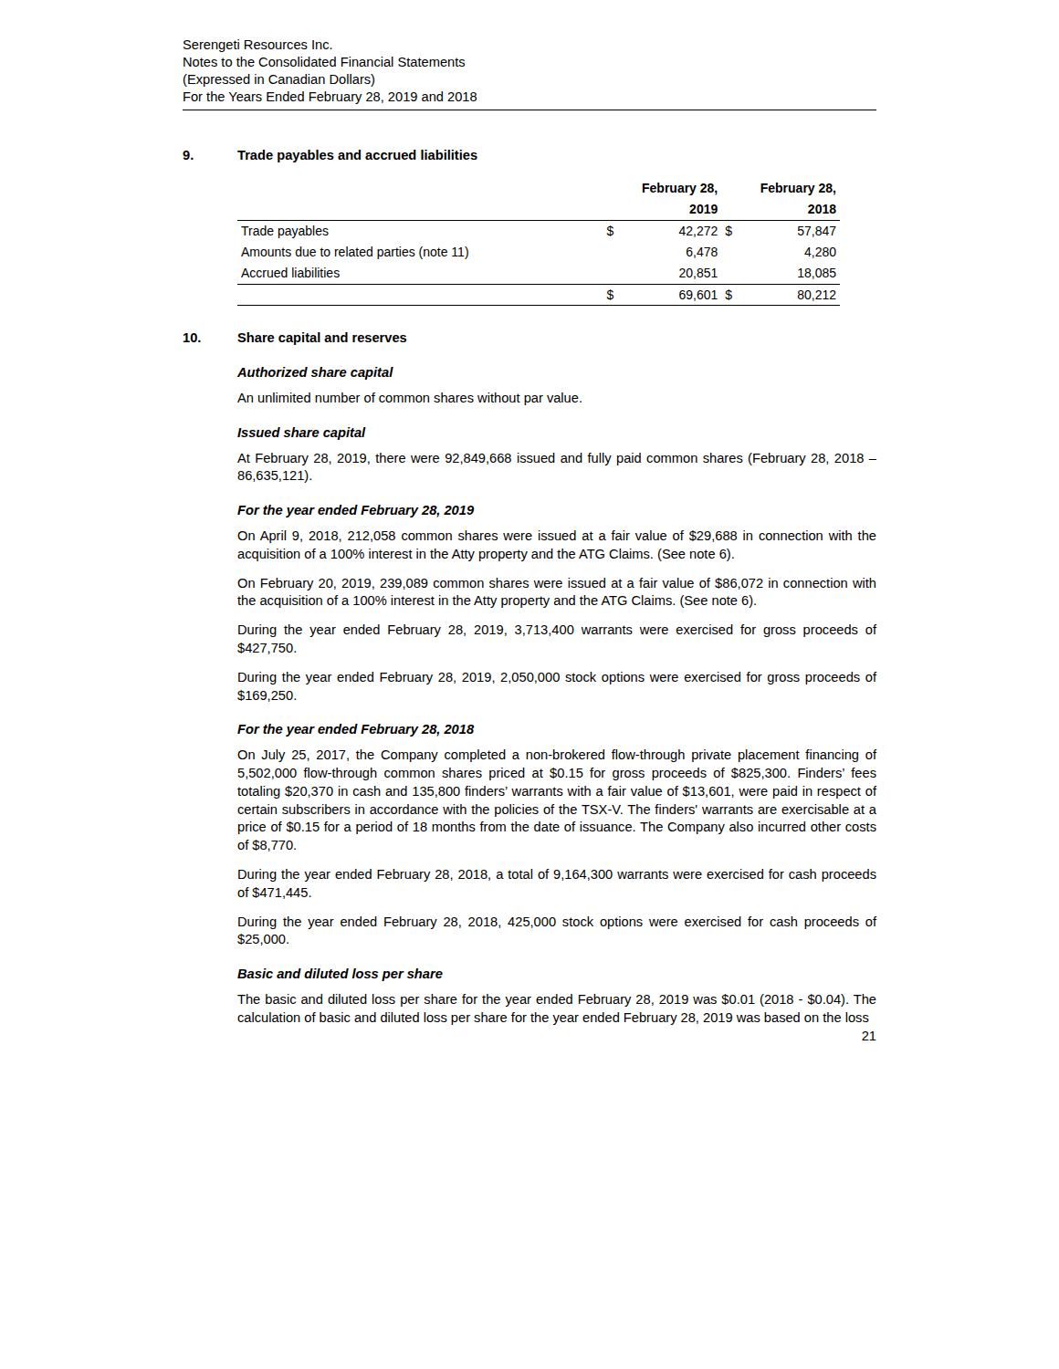Serengeti Resources Inc.
Notes to the Consolidated Financial Statements
(Expressed in Canadian Dollars)
For the Years Ended February 28, 2019 and 2018
9. Trade payables and accrued liabilities
| | February 28, | February 28, |
| --- | --- | --- |
| | 2019 | 2018 |
| Trade payables | $ | 42,272 | $ | 57,847 |
| Amounts due to related parties (note 11) | | 6,478 | | 4,280 |
| Accrued liabilities | | 20,851 | | 18,085 |
| | $ | 69,601 | $ | 80,212 |
10. Share capital and reserves
Authorized share capital
An unlimited number of common shares without par value.
Issued share capital
At February 28, 2019, there were 92,849,668 issued and fully paid common shares (February 28, 2018 – 86,635,121).
For the year ended February 28, 2019
On April 9, 2018, 212,058 common shares were issued at a fair value of $29,688 in connection with the acquisition of a 100% interest in the Atty property and the ATG Claims. (See note 6).
On February 20, 2019, 239,089 common shares were issued at a fair value of $86,072 in connection with the acquisition of a 100% interest in the Atty property and the ATG Claims. (See note 6).
During the year ended February 28, 2019, 3,713,400 warrants were exercised for gross proceeds of $427,750.
During the year ended February 28, 2019, 2,050,000 stock options were exercised for gross proceeds of $169,250.
For the year ended February 28, 2018
On July 25, 2017, the Company completed a non-brokered flow-through private placement financing of 5,502,000 flow-through common shares priced at $0.15 for gross proceeds of $825,300. Finders’ fees totaling $20,370 in cash and 135,800 finders’ warrants with a fair value of $13,601, were paid in respect of certain subscribers in accordance with the policies of the TSX-V. The finders' warrants are exercisable at a price of $0.15 for a period of 18 months from the date of issuance. The Company also incurred other costs of $8,770.
During the year ended February 28, 2018, a total of 9,164,300 warrants were exercised for cash proceeds of $471,445.
During the year ended February 28, 2018, 425,000 stock options were exercised for cash proceeds of $25,000.
Basic and diluted loss per share
The basic and diluted loss per share for the year ended February 28, 2019 was $0.01 (2018 - $0.04). The calculation of basic and diluted loss per share for the year ended February 28, 2019 was based on the loss
21